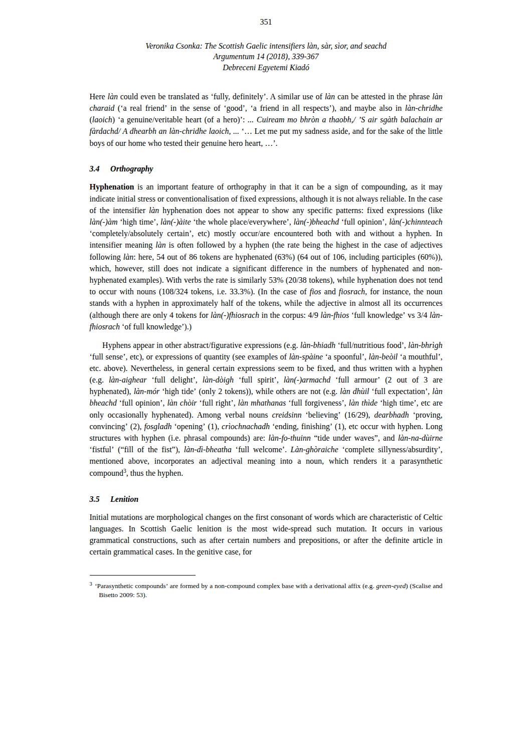351
Veronika Csonka: The Scottish Gaelic intensifiers làn, sàr, sìor, and seachd
Argumentum 14 (2018), 339-367
Debreceni Egyetemi Kiadó
Here làn could even be translated as ʻfully, definitelyʼ. A similar use of làn can be attested in the phrase làn charaid (ʻa real friendʼ in the sense of ʻgoodʼ, ʻa friend in all respectsʼ), and maybe also in làn-chridhe (laoich) ʻa genuine/veritable heart (of a hero)ʼ: ... Cuiream mo bhròn a thaobh,/ ʼS air sgàth balachain ar fàrdachd/ A dhearbh an làn-chridhe laoich, ... ʻ… Let me put my sadness aside, and for the sake of the little boys of our home who tested their genuine hero heart, …ʼ.
3.4 Orthography
Hyphenation is an important feature of orthography in that it can be a sign of compounding, as it may indicate initial stress or conventionalisation of fixed expressions, although it is not always reliable. In the case of the intensifier làn hyphenation does not appear to show any specific patterns: fixed expressions (like làn(-)àm ʻhigh timeʼ, làn(-)àite ʻthe whole place/everywhereʼ, làn(-)bheachd ʻfull opinionʼ, làn(-)chinnteach ʻcompletely/absolutely certainʼ, etc) mostly occur/are encountered both with and without a hyphen. In intensifier meaning làn is often followed by a hyphen (the rate being the highest in the case of adjectives following làn: here, 54 out of 86 tokens are hyphenated (63%) (64 out of 106, including participles (60%)), which, however, still does not indicate a significant difference in the numbers of hyphenated and non-hyphenated examples). With verbs the rate is similarly 53% (20/38 tokens), while hyphenation does not tend to occur with nouns (108/324 tokens, i.e. 33.3%). (In the case of fios and fiosrach, for instance, the noun stands with a hyphen in approximately half of the tokens, while the adjective in almost all its occurrences (although there are only 4 tokens for làn(-)fhiosrach in the corpus: 4/9 làn-fhios ʻfull knowledgeʼ vs 3/4 làn-fhiosrach ʻof full knowledgeʼ).)
Hyphens appear in other abstract/figurative expressions (e.g. làn-bhiadh ʻfull/nutritious foodʼ, làn-bhrìgh ʻfull senseʼ, etc), or expressions of quantity (see examples of làn-spàine ʻa spoonfulʼ, làn-beòil ʻa mouthfulʼ, etc. above). Nevertheless, in general certain expressions seem to be fixed, and thus written with a hyphen (e.g. làn-aighear ʻfull delightʼ, làn-dòigh ʻfull spiritʼ, làn(-)armachd ʻfull armourʼ (2 out of 3 are hyphenated), làn-mór ʻhigh tideʼ (only 2 tokens)), while others are not (e.g. làn dhùil ʻfull expectationʼ, làn bheachd ʻfull opinionʼ, làn chòir ʻfull rightʼ, làn mhathanas ʻfull forgivenessʼ, làn thìde ʻhigh timeʼ, etc are only occasionally hyphenated). Among verbal nouns creidsinn ʻbelievingʼ (16/29), dearbhadh ʻproving, convincingʼ (2), fosgladh ʻopeningʼ (1), crìochnachadh ʻending, finishingʼ (1), etc occur with hyphen. Long structures with hyphen (i.e. phrasal compounds) are: làn-fo-thuinn “tide under waves”, and làn-na-dùirne ʻfistfulʼ (“fill of the fist”), làn-dì-bheatha ʻfull welcomeʼ. Làn-ghòraiche ʻcomplete sillyness/absurdityʼ, mentioned above, incorporates an adjectival meaning into a noun, which renders it a parasynthetic compound3, thus the hyphen.
3.5 Lenition
Initial mutations are morphological changes on the first consonant of words which are characteristic of Celtic languages. In Scottish Gaelic lenition is the most wide-spread such mutation. It occurs in various grammatical constructions, such as after certain numbers and prepositions, or after the definite article in certain grammatical cases. In the genitive case, for
3ʻParasynthetic compoundsʼ are formed by a non-compound complex base with a derivational affix (e.g. green-eyed) (Scalise and Bisetto 2009: 53).